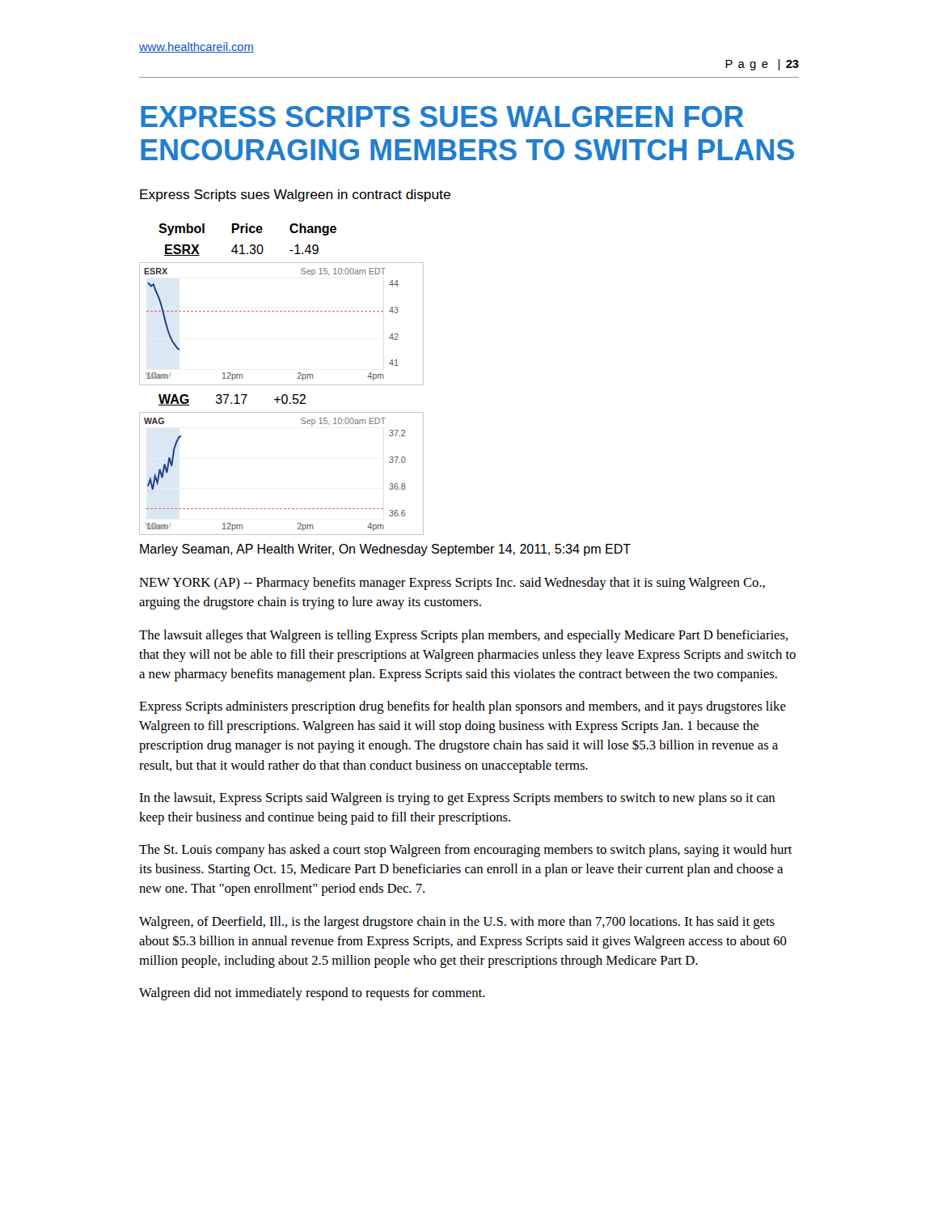www.healthcareil.com
P a g e | 23
EXPRESS SCRIPTS SUES WALGREEN FOR ENCOURAGING MEMBERS TO SWITCH PLANS
Express Scripts sues Walgreen in contract dispute
| Symbol | Price | Change |
| --- | --- | --- |
| ESRX | 41.30 | -1.49 |
ESRX Sep 15, 10:00am EDT
44 43 42 41
10am 12pm 2pm 4pm
Yahoo!
| WAG | 37.17 | +0.52 |
WAG Sep 15, 10:00am EDT
37.2 37.0 36.8 36.6
10am 12pm 2pm 4pm
Yahoo!
Marley Seaman, AP Health Writer, On Wednesday September 14, 2011, 5:34 pm EDT
NEW YORK (AP) -- Pharmacy benefits manager Express Scripts Inc. said Wednesday that it is suing Walgreen Co., arguing the drugstore chain is trying to lure away its customers.
The lawsuit alleges that Walgreen is telling Express Scripts plan members, and especially Medicare Part D beneficiaries, that they will not be able to fill their prescriptions at Walgreen pharmacies unless they leave Express Scripts and switch to a new pharmacy benefits management plan. Express Scripts said this violates the contract between the two companies.
Express Scripts administers prescription drug benefits for health plan sponsors and members, and it pays drugstores like Walgreen to fill prescriptions. Walgreen has said it will stop doing business with Express Scripts Jan. 1 because the prescription drug manager is not paying it enough. The drugstore chain has said it will lose $5.3 billion in revenue as a result, but that it would rather do that than conduct business on unacceptable terms.
In the lawsuit, Express Scripts said Walgreen is trying to get Express Scripts members to switch to new plans so it can keep their business and continue being paid to fill their prescriptions.
The St. Louis company has asked a court stop Walgreen from encouraging members to switch plans, saying it would hurt its business. Starting Oct. 15, Medicare Part D beneficiaries can enroll in a plan or leave their current plan and choose a new one. That "open enrollment" period ends Dec. 7.
Walgreen, of Deerfield, Ill., is the largest drugstore chain in the U.S. with more than 7,700 locations. It has said it gets about $5.3 billion in annual revenue from Express Scripts, and Express Scripts said it gives Walgreen access to about 60 million people, including about 2.5 million people who get their prescriptions through Medicare Part D.
Walgreen did not immediately respond to requests for comment.